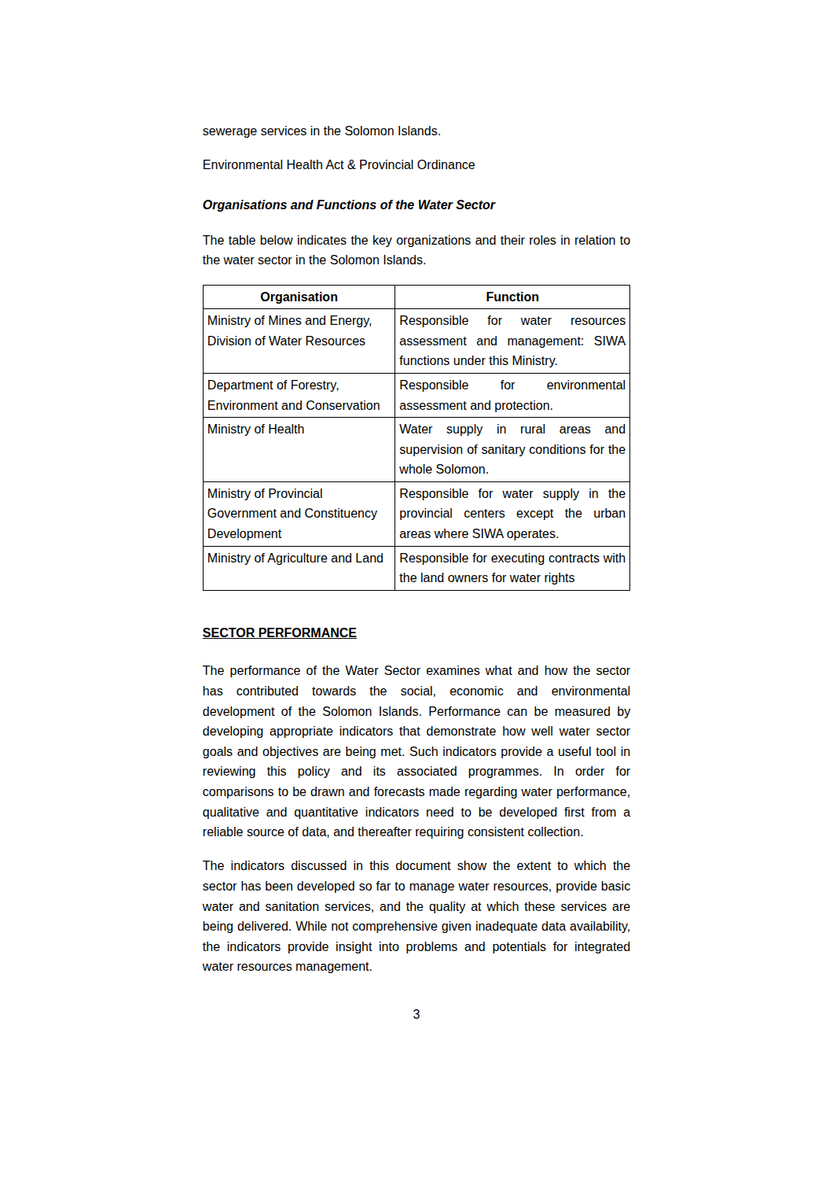sewerage services in the Solomon Islands.
Environmental Health Act & Provincial Ordinance
Organisations and Functions of the Water Sector
The table below indicates the key organizations and their roles in relation to the water sector in the Solomon Islands.
| Organisation | Function |
| --- | --- |
| Ministry of Mines and Energy, Division of Water Resources | Responsible for water resources assessment and management: SIWA functions under this Ministry. |
| Department of Forestry, Environment and Conservation | Responsible for environmental assessment and protection. |
| Ministry of Health | Water supply in rural areas and supervision of sanitary conditions for the whole Solomon. |
| Ministry of Provincial Government and Constituency Development | Responsible for water supply in the provincial centers except the urban areas where SIWA operates. |
| Ministry of Agriculture and Land | Responsible for executing contracts with the land owners for water rights |
SECTOR PERFORMANCE
The performance of the Water Sector examines what and how the sector has contributed towards the social, economic and environmental development of the Solomon Islands. Performance can be measured by developing appropriate indicators that demonstrate how well water sector goals and objectives are being met. Such indicators provide a useful tool in reviewing this policy and its associated programmes. In order for comparisons to be drawn and forecasts made regarding water performance, qualitative and quantitative indicators need to be developed first from a reliable source of data, and thereafter requiring consistent collection.
The indicators discussed in this document show the extent to which the sector has been developed so far to manage water resources, provide basic water and sanitation services, and the quality at which these services are being delivered. While not comprehensive given inadequate data availability, the indicators provide insight into problems and potentials for integrated water resources management.
3